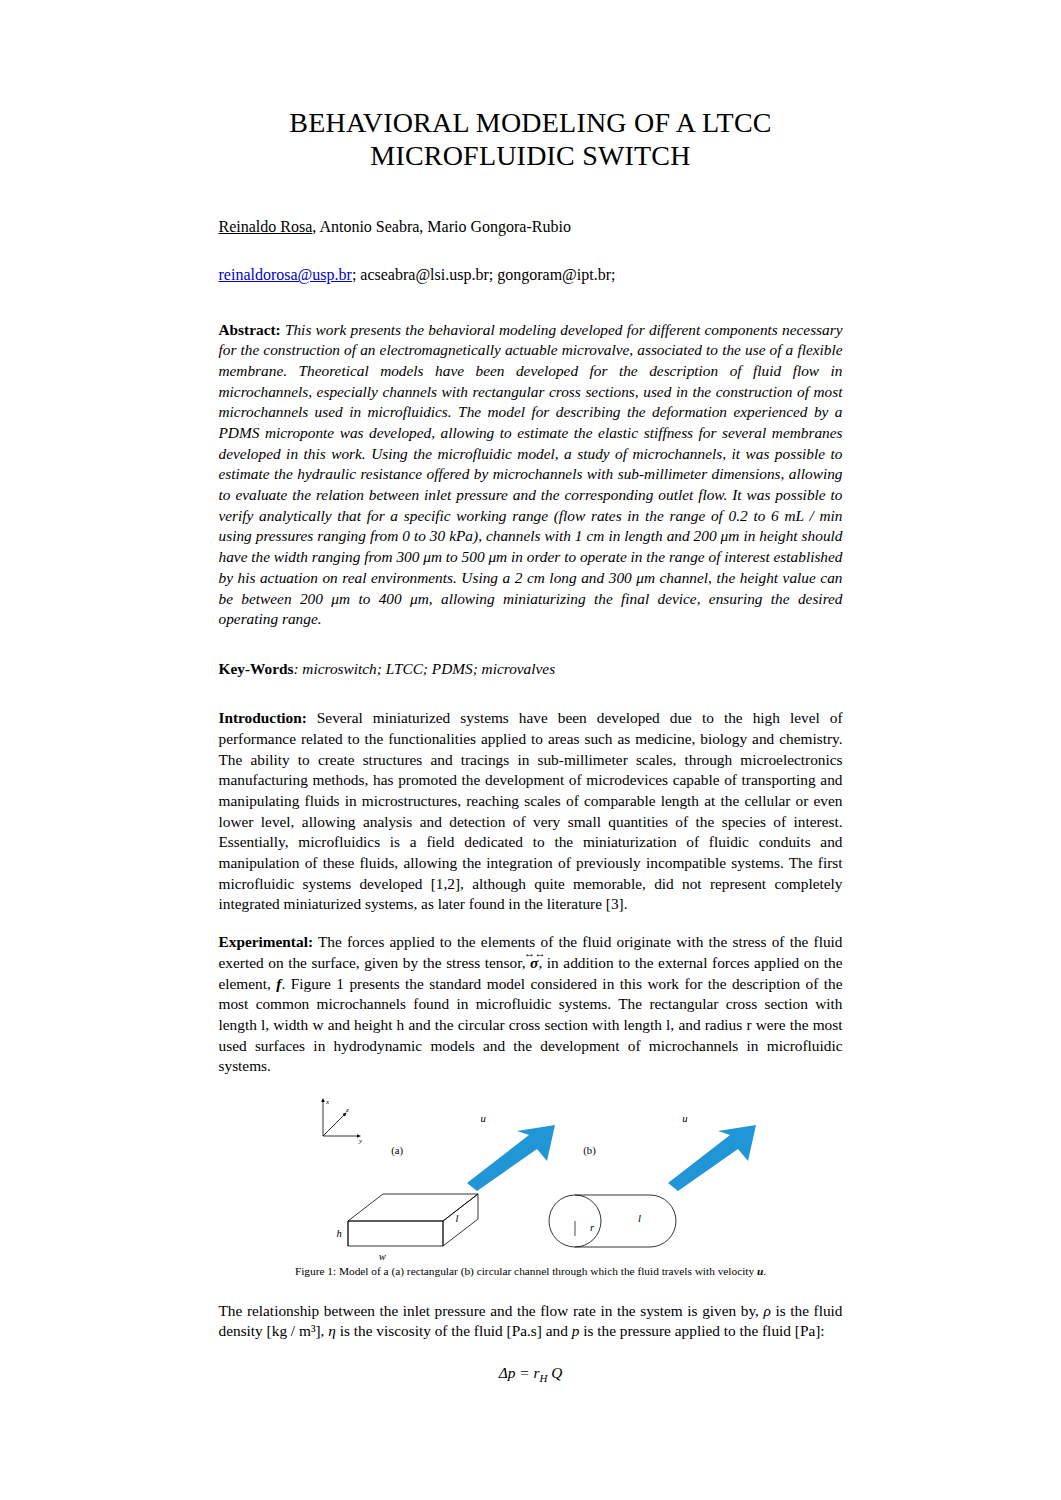BEHAVIORAL MODELING OF A LTCC MICROFLUIDIC SWITCH
Reinaldo Rosa, Antonio Seabra, Mario Gongora-Rubio
reinaldorosa@usp.br; acseabra@lsi.usp.br; gongoram@ipt.br;
Abstract: This work presents the behavioral modeling developed for different components necessary for the construction of an electromagnetically actuable microvalve, associated to the use of a flexible membrane. Theoretical models have been developed for the description of fluid flow in microchannels, especially channels with rectangular cross sections, used in the construction of most microchannels used in microfluidics. The model for describing the deformation experienced by a PDMS microponte was developed, allowing to estimate the elastic stiffness for several membranes developed in this work. Using the microfluidic model, a study of microchannels, it was possible to estimate the hydraulic resistance offered by microchannels with sub-millimeter dimensions, allowing to evaluate the relation between inlet pressure and the corresponding outlet flow. It was possible to verify analytically that for a specific working range (flow rates in the range of 0.2 to 6 mL / min using pressures ranging from 0 to 30 kPa), channels with 1 cm in length and 200 μm in height should have the width ranging from 300 μm to 500 μm in order to operate in the range of interest established by his actuation on real environments. Using a 2 cm long and 300 μm channel, the height value can be between 200 μm to 400 μm, allowing miniaturizing the final device, ensuring the desired operating range.
Key-Words: microswitch; LTCC; PDMS; microvalves
Introduction: Several miniaturized systems have been developed due to the high level of performance related to the functionalities applied to areas such as medicine, biology and chemistry. The ability to create structures and tracings in sub-millimeter scales, through microelectronics manufacturing methods, has promoted the development of microdevices capable of transporting and manipulating fluids in microstructures, reaching scales of comparable length at the cellular or even lower level, allowing analysis and detection of very small quantities of the species of interest. Essentially, microfluidics is a field dedicated to the miniaturization of fluidic conduits and manipulation of these fluids, allowing the integration of previously incompatible systems. The first microfluidic systems developed [1,2], although quite memorable, did not represent completely integrated miniaturized systems, as later found in the literature [3].
Experimental: The forces applied to the elements of the fluid originate with the stress of the fluid exerted on the surface, given by the stress tensor, ↔↔σ, in addition to the external forces applied on the element, f. Figure 1 presents the standard model considered in this work for the description of the most common microchannels found in microfluidic systems. The rectangular cross section with length l, width w and height h and the circular cross section with length l, and radius r were the most used surfaces in hydrodynamic models and the development of microchannels in microfluidic systems.
x z y
(a) (b)
u u h w l r l
Figure 1: Model of a (a) rectangular (b) circular channel through which the fluid travels with velocity u.
The relationship between the inlet pressure and the flow rate in the system is given by, ρ is the fluid density [kg / m³], η is the viscosity of the fluid [Pa.s] and p is the pressure applied to the fluid [Pa]:
Δp = rH Q